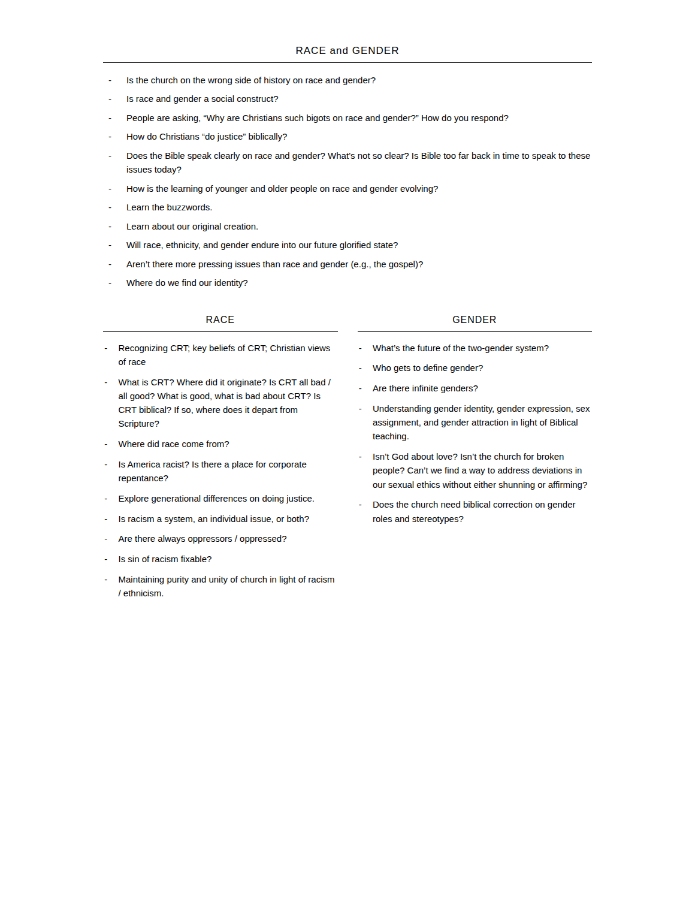RACE and GENDER
Is the church on the wrong side of history on race and gender?
Is race and gender a social construct?
People are asking, “Why are Christians such bigots on race and gender?” How do you respond?
How do Christians “do justice” biblically?
Does the Bible speak clearly on race and gender? What’s not so clear? Is Bible too far back in time to speak to these issues today?
How is the learning of younger and older people on race and gender evolving?
Learn the buzzwords.
Learn about our original creation.
Will race, ethnicity, and gender endure into our future glorified state?
Aren’t there more pressing issues than race and gender (e.g., the gospel)?
Where do we find our identity?
RACE
Recognizing CRT; key beliefs of CRT; Christian views of race
What is CRT? Where did it originate? Is CRT all bad / all good? What is good, what is bad about CRT? Is CRT biblical? If so, where does it depart from Scripture?
Where did race come from?
Is America racist? Is there a place for corporate repentance?
Explore generational differences on doing justice.
Is racism a system, an individual issue, or both?
Are there always oppressors / oppressed?
Is sin of racism fixable?
Maintaining purity and unity of church in light of racism / ethnicism.
GENDER
What’s the future of the two-gender system?
Who gets to define gender?
Are there infinite genders?
Understanding gender identity, gender expression, sex assignment, and gender attraction in light of Biblical teaching.
Isn’t God about love? Isn’t the church for broken people? Can’t we find a way to address deviations in our sexual ethics without either shunning or affirming?
Does the church need biblical correction on gender roles and stereotypes?